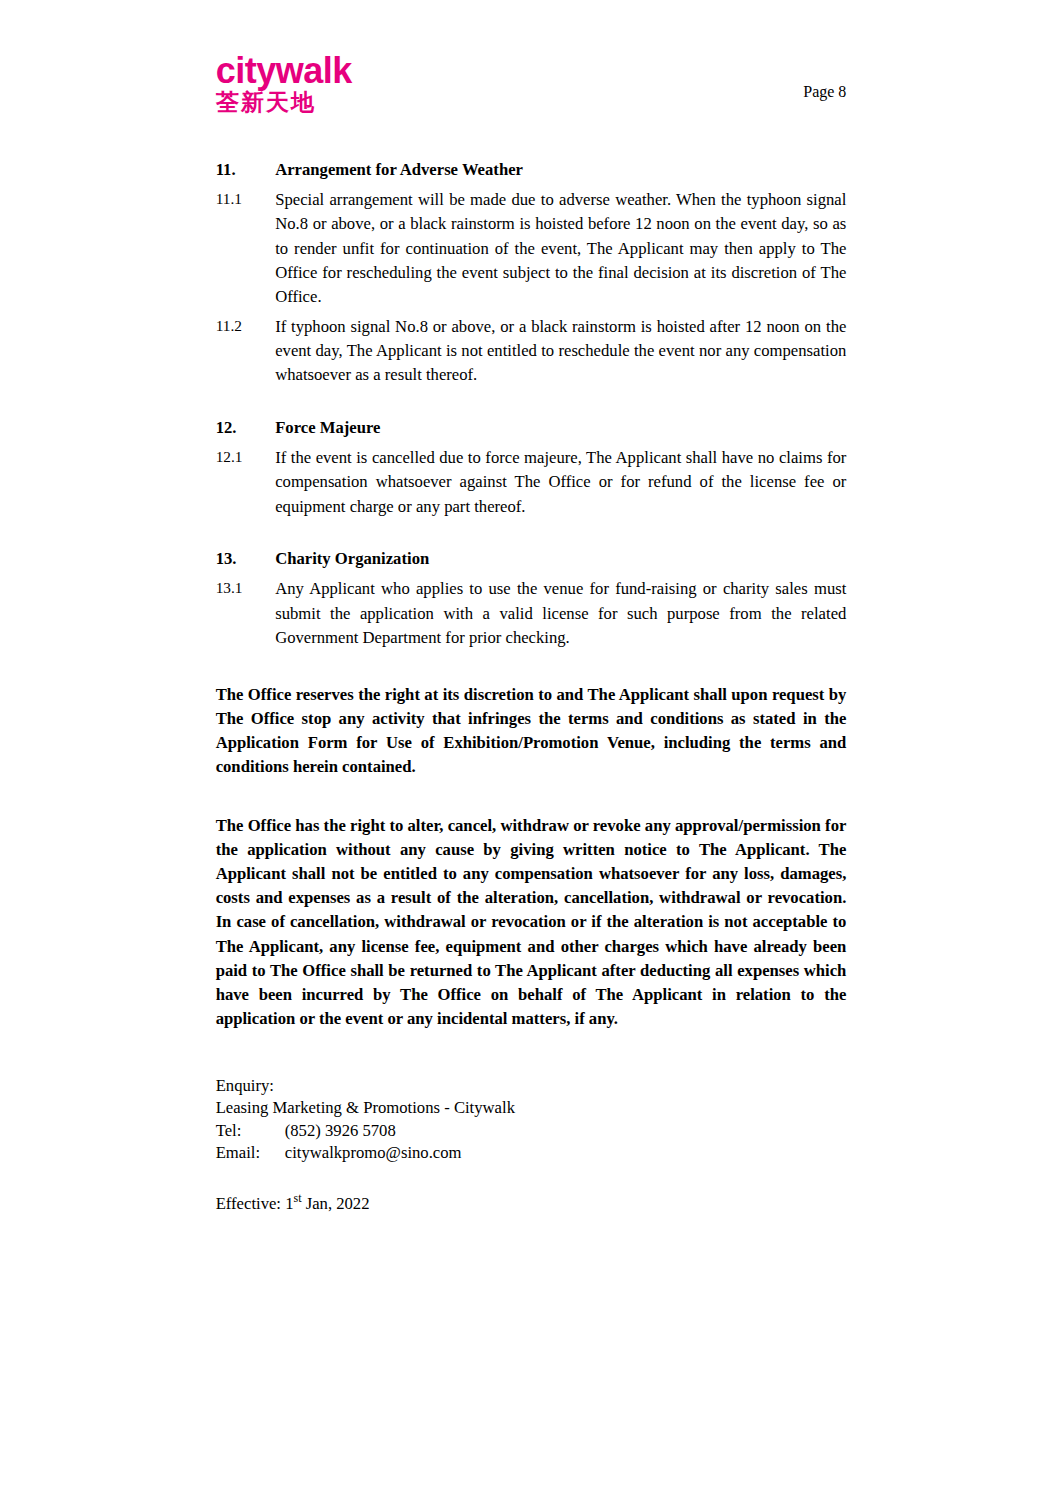citywalk
荃新天地
Page 8
11. Arrangement for Adverse Weather
11.1 Special arrangement will be made due to adverse weather. When the typhoon signal No.8 or above, or a black rainstorm is hoisted before 12 noon on the event day, so as to render unfit for continuation of the event, The Applicant may then apply to The Office for rescheduling the event subject to the final decision at its discretion of The Office.
11.2 If typhoon signal No.8 or above, or a black rainstorm is hoisted after 12 noon on the event day, The Applicant is not entitled to reschedule the event nor any compensation whatsoever as a result thereof.
12. Force Majeure
12.1 If the event is cancelled due to force majeure, The Applicant shall have no claims for compensation whatsoever against The Office or for refund of the license fee or equipment charge or any part thereof.
13. Charity Organization
13.1 Any Applicant who applies to use the venue for fund-raising or charity sales must submit the application with a valid license for such purpose from the related Government Department for prior checking.
The Office reserves the right at its discretion to and The Applicant shall upon request by The Office stop any activity that infringes the terms and conditions as stated in the Application Form for Use of Exhibition/Promotion Venue, including the terms and conditions herein contained.
The Office has the right to alter, cancel, withdraw or revoke any approval/permission for the application without any cause by giving written notice to The Applicant. The Applicant shall not be entitled to any compensation whatsoever for any loss, damages, costs and expenses as a result of the alteration, cancellation, withdrawal or revocation. In case of cancellation, withdrawal or revocation or if the alteration is not acceptable to The Applicant, any license fee, equipment and other charges which have already been paid to The Office shall be returned to The Applicant after deducting all expenses which have been incurred by The Office on behalf of The Applicant in relation to the application or the event or any incidental matters, if any.
Enquiry:
Leasing Marketing & Promotions - Citywalk
| Tel: | (852) 3926 5708 |
| Email: | citywalkpromo@sino.com |
Effective: 1st Jan, 2022